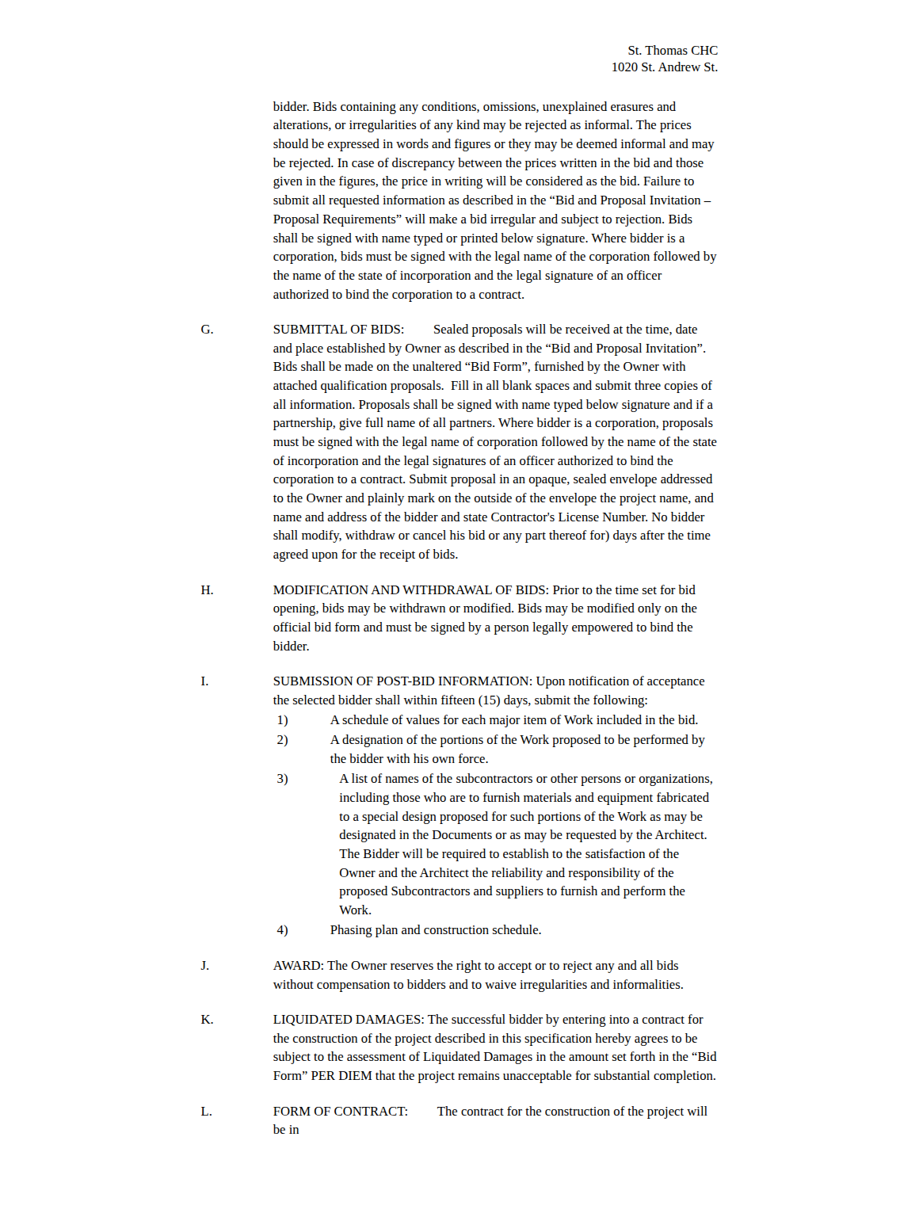St. Thomas CHC
1020 St. Andrew St.
bidder. Bids containing any conditions, omissions, unexplained erasures and alterations, or irregularities of any kind may be rejected as informal. The prices should be expressed in words and figures or they may be deemed informal and may be rejected. In case of discrepancy between the prices written in the bid and those given in the figures, the price in writing will be considered as the bid. Failure to submit all requested information as described in the “Bid and Proposal Invitation – Proposal Requirements” will make a bid irregular and subject to rejection. Bids shall be signed with name typed or printed below signature. Where bidder is a corporation, bids must be signed with the legal name of the corporation followed by the name of the state of incorporation and the legal signature of an officer authorized to bind the corporation to a contract.
G.
SUBMITTAL OF BIDS: Sealed proposals will be received at the time, date and place established by Owner as described in the “Bid and Proposal Invitation”. Bids shall be made on the unaltered “Bid Form”, furnished by the Owner with attached qualification proposals. Fill in all blank spaces and submit three copies of all information. Proposals shall be signed with name typed below signature and if a partnership, give full name of all partners. Where bidder is a corporation, proposals must be signed with the legal name of corporation followed by the name of the state of incorporation and the legal signatures of an officer authorized to bind the corporation to a contract. Submit proposal in an opaque, sealed envelope addressed to the Owner and plainly mark on the outside of the envelope the project name, and name and address of the bidder and state Contractor's License Number. No bidder shall modify, withdraw or cancel his bid or any part thereof for) days after the time agreed upon for the receipt of bids.
H.
MODIFICATION AND WITHDRAWAL OF BIDS: Prior to the time set for bid opening, bids may be withdrawn or modified. Bids may be modified only on the official bid form and must be signed by a person legally empowered to bind the bidder.
I.
SUBMISSION OF POST-BID INFORMATION: Upon notification of acceptance the selected bidder shall within fifteen (15) days, submit the following:
1) A schedule of values for each major item of Work included in the bid.
2) A designation of the portions of the Work proposed to be performed by the bidder with his own force.
3) A list of names of the subcontractors or other persons or organizations, including those who are to furnish materials and equipment fabricated to a special design proposed for such portions of the Work as may be designated in the Documents or as may be requested by the Architect. The Bidder will be required to establish to the satisfaction of the Owner and the Architect the reliability and responsibility of the proposed Subcontractors and suppliers to furnish and perform the Work.
4) Phasing plan and construction schedule.
J.
AWARD: The Owner reserves the right to accept or to reject any and all bids without compensation to bidders and to waive irregularities and informalities.
K.
LIQUIDATED DAMAGES: The successful bidder by entering into a contract for the construction of the project described in this specification hereby agrees to be subject to the assessment of Liquidated Damages in the amount set forth in the “Bid Form” PER DIEM that the project remains unacceptable for substantial completion.
L.
FORM OF CONTRACT: The contract for the construction of the project will be in